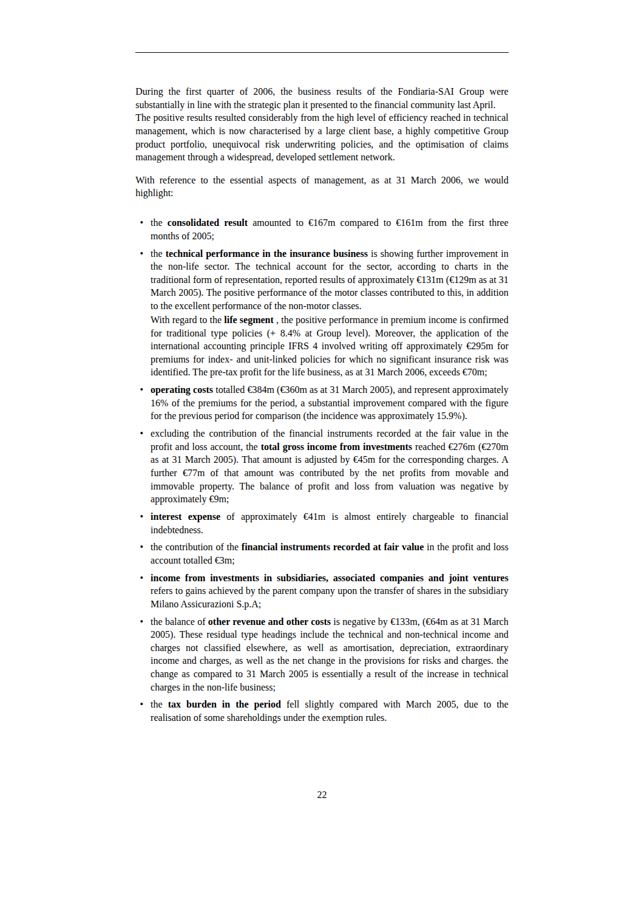During the first quarter of 2006, the business results of the Fondiaria-SAI Group were substantially in line with the strategic plan it presented to the financial community last April.
The positive results resulted considerably from the high level of efficiency reached in technical management, which is now characterised by a large client base, a highly competitive Group product portfolio, unequivocal risk underwriting policies, and the optimisation of claims management through a widespread, developed settlement network.
With reference to the essential aspects of management, as at 31 March 2006, we would highlight:
the consolidated result amounted to €167m compared to €161m from the first three months of 2005;
the technical performance in the insurance business is showing further improvement in the non-life sector. The technical account for the sector, according to charts in the traditional form of representation, reported results of approximately €131m (€129m as at 31 March 2005). The positive performance of the motor classes contributed to this, in addition to the excellent performance of the non-motor classes.
With regard to the life segment , the positive performance in premium income is confirmed for traditional type policies (+ 8.4% at Group level). Moreover, the application of the international accounting principle IFRS 4 involved writing off approximately €295m for premiums for index- and unit-linked policies for which no significant insurance risk was identified. The pre-tax profit for the life business, as at 31 March 2006, exceeds €70m;
operating costs totalled €384m (€360m as at 31 March 2005), and represent approximately 16% of the premiums for the period, a substantial improvement compared with the figure for the previous period for comparison (the incidence was approximately 15.9%).
excluding the contribution of the financial instruments recorded at the fair value in the profit and loss account, the total gross income from investments reached €276m (€270m as at 31 March 2005). That amount is adjusted by €45m for the corresponding charges. A further €77m of that amount was contributed by the net profits from movable and immovable property. The balance of profit and loss from valuation was negative by approximately €9m;
interest expense of approximately €41m is almost entirely chargeable to financial indebtedness.
the contribution of the financial instruments recorded at fair value in the profit and loss account totalled €3m;
income from investments in subsidiaries, associated companies and joint ventures refers to gains achieved by the parent company upon the transfer of shares in the subsidiary Milano Assicurazioni S.p.A;
the balance of other revenue and other costs is negative by €133m, (€64m as at 31 March 2005). These residual type headings include the technical and non-technical income and charges not classified elsewhere, as well as amortisation, depreciation, extraordinary income and charges, as well as the net change in the provisions for risks and charges. the change as compared to 31 March 2005 is essentially a result of the increase in technical charges in the non-life business;
the tax burden in the period fell slightly compared with March 2005, due to the realisation of some shareholdings under the exemption rules.
22